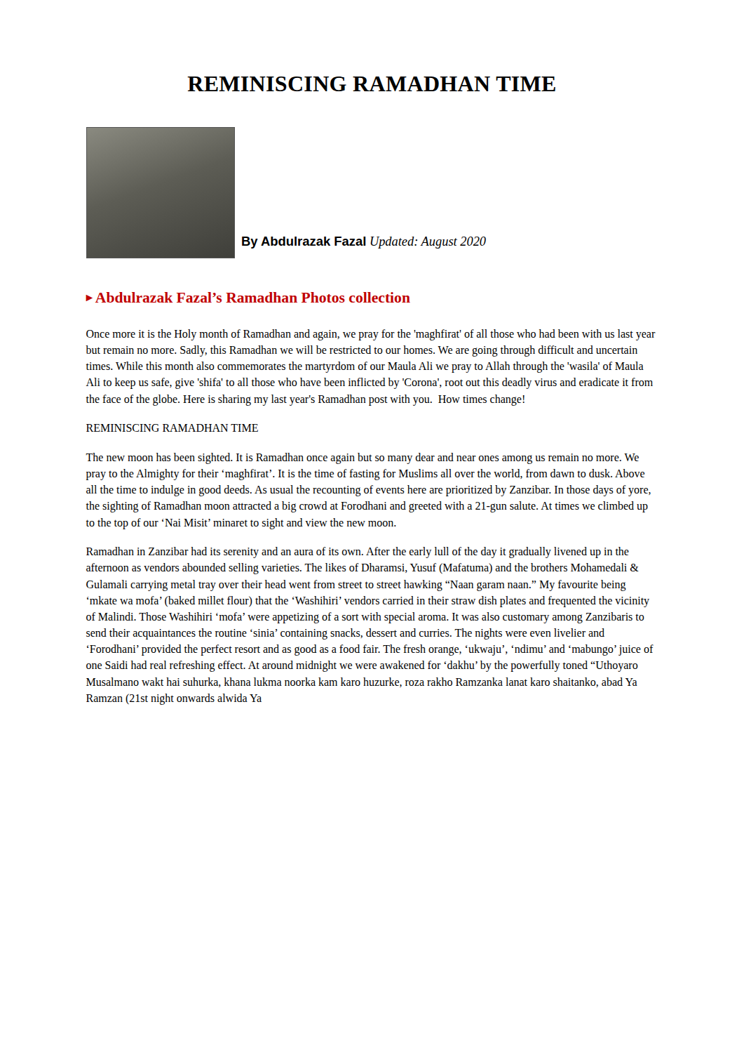REMINISCING RAMADHAN TIME
By Abdulrazak Fazal Updated: August 2020
▸Abdulrazak Fazal’s Ramadhan Photos collection
Once more it is the Holy month of Ramadhan and again, we pray for the 'maghfirat' of all those who had been with us last year but remain no more. Sadly, this Ramadhan we will be restricted to our homes. We are going through difficult and uncertain times. While this month also commemorates the martyrdom of our Maula Ali we pray to Allah through the 'wasila' of Maula Ali to keep us safe, give 'shifa' to all those who have been inflicted by 'Corona', root out this deadly virus and eradicate it from the face of the globe. Here is sharing my last year's Ramadhan post with you. How times change!
REMINISCING RAMADHAN TIME
The new moon has been sighted. It is Ramadhan once again but so many dear and near ones among us remain no more. We pray to the Almighty for their ‘maghfirat’. It is the time of fasting for Muslims all over the world, from dawn to dusk. Above all the time to indulge in good deeds. As usual the recounting of events here are prioritized by Zanzibar. In those days of yore, the sighting of Ramadhan moon attracted a big crowd at Forodhani and greeted with a 21-gun salute. At times we climbed up to the top of our ‘Nai Misit’ minaret to sight and view the new moon.
Ramadhan in Zanzibar had its serenity and an aura of its own. After the early lull of the day it gradually livened up in the afternoon as vendors abounded selling varieties. The likes of Dharamsi, Yusuf (Mafatuma) and the brothers Mohamedali & Gulamali carrying metal tray over their head went from street to street hawking “Naan garam naan.” My favourite being ‘mkate wa mofa’ (baked millet flour) that the ‘Washihiri’ vendors carried in their straw dish plates and frequented the vicinity of Malindi. Those Washihiri ‘mofa’ were appetizing of a sort with special aroma. It was also customary among Zanzibaris to send their acquaintances the routine ‘sinia’ containing snacks, dessert and curries. The nights were even livelier and ‘Forodhani’ provided the perfect resort and as good as a food fair. The fresh orange, ‘ukwaju’, ‘ndimu’ and ‘mabungo’ juice of one Saidi had real refreshing effect. At around midnight we were awakened for ‘dakhu’ by the powerfully toned “Uthoyaro Musalmano wakt hai suhurka, khana lukma noorka kam karo huzurke, roza rakho Ramzanka lanat karo shaitanko, abad Ya Ramzan (21st night onwards alwida Ya